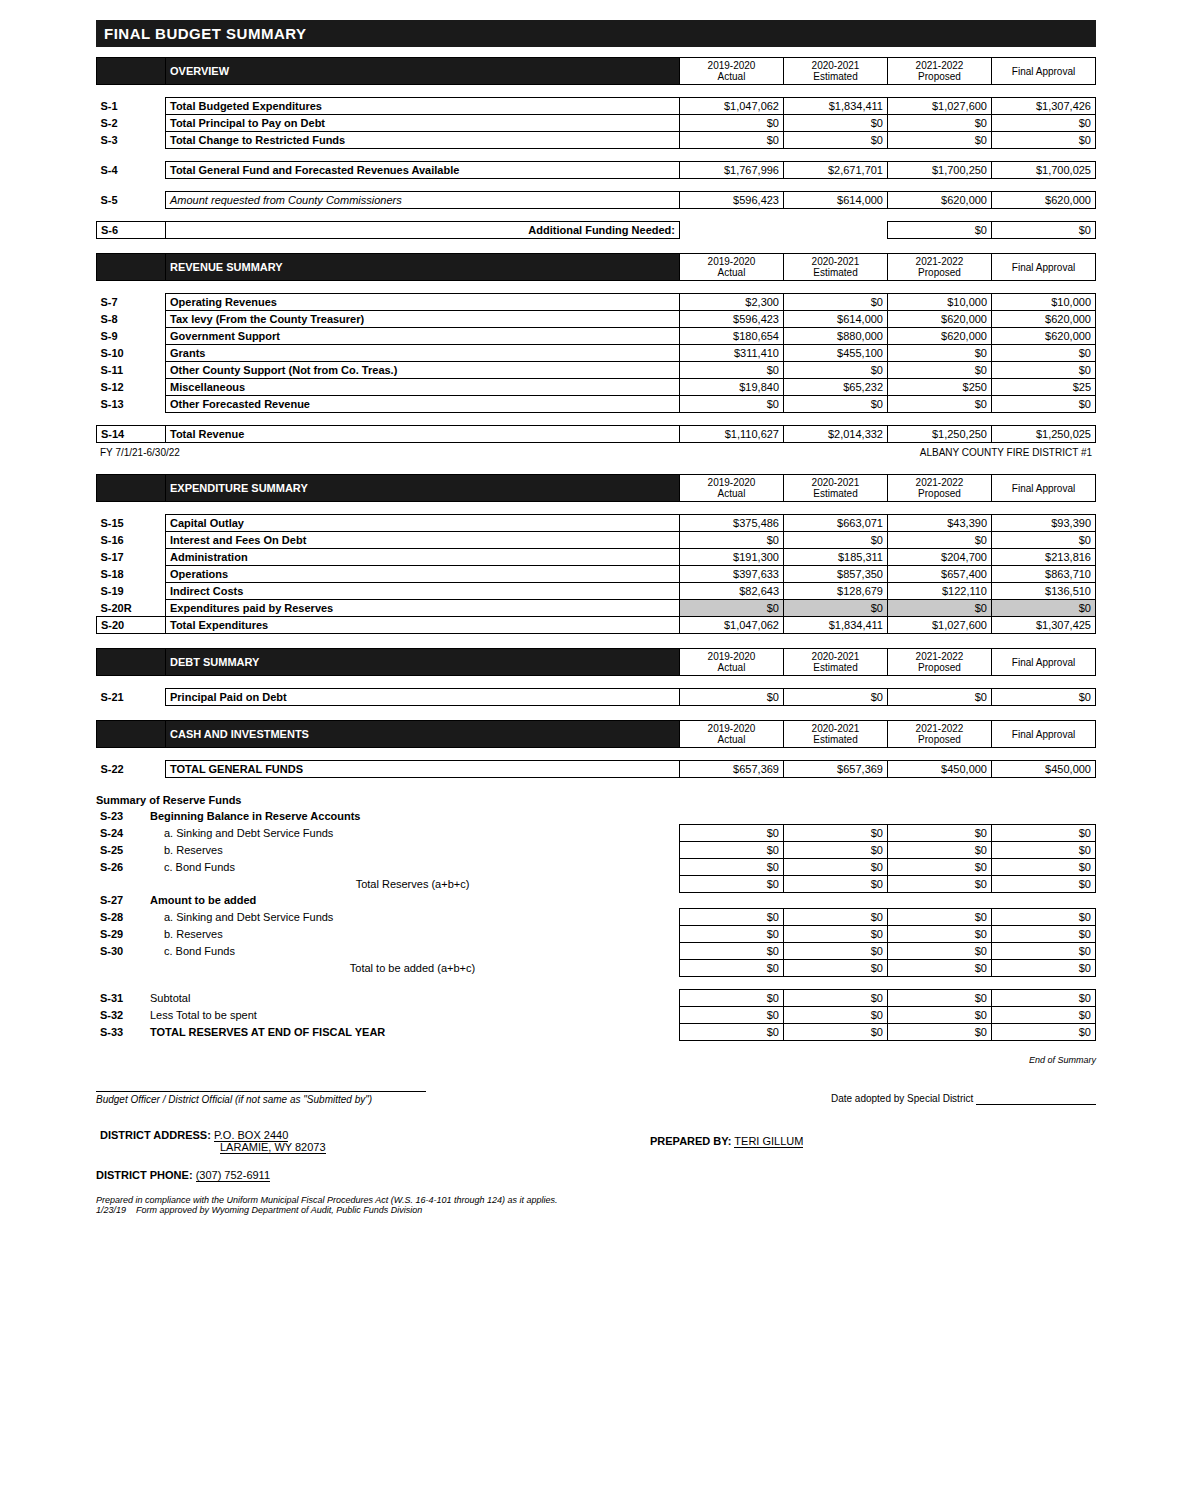FINAL BUDGET SUMMARY
| | OVERVIEW | 2019-2020 Actual | 2020-2021 Estimated | 2021-2022 Proposed | Final Approval |
| S-1 | Total Budgeted Expenditures | $1,047,062 | $1,834,411 | $1,027,600 | $1,307,426 |
| S-2 | Total Principal to Pay on Debt | $0 | $0 | $0 | $0 |
| S-3 | Total Change to Restricted Funds | $0 | $0 | $0 | $0 |
| S-4 | Total General Fund and Forecasted Revenues Available | $1,767,996 | $2,671,701 | $1,700,250 | $1,700,025 |
| S-5 | Amount requested from County Commissioners | $596,423 | $614,000 | $620,000 | $620,000 |
| S-6 | Additional Funding Needed: | | | $0 | $0 |
| | REVENUE SUMMARY | 2019-2020 Actual | 2020-2021 Estimated | 2021-2022 Proposed | Final Approval |
| S-7 | Operating Revenues | $2,300 | $0 | $10,000 | $10,000 |
| S-8 | Tax levy (From the County Treasurer) | $596,423 | $614,000 | $620,000 | $620,000 |
| S-9 | Government Support | $180,654 | $880,000 | $620,000 | $620,000 |
| S-10 | Grants | $311,410 | $455,100 | $0 | $0 |
| S-11 | Other County Support (Not from Co. Treas.) | $0 | $0 | $0 | $0 |
| S-12 | Miscellaneous | $19,840 | $65,232 | $250 | $25 |
| S-13 | Other Forecasted Revenue | $0 | $0 | $0 | $0 |
| S-14 | Total Revenue | $1,110,627 | $2,014,332 | $1,250,250 | $1,250,025 |
| FY 7/1/21-6/30/22 | ALBANY COUNTY FIRE DISTRICT #1 |
| | EXPENDITURE SUMMARY | 2019-2020 Actual | 2020-2021 Estimated | 2021-2022 Proposed | Final Approval |
| S-15 | Capital Outlay | $375,486 | $663,071 | $43,390 | $93,390 |
| S-16 | Interest and Fees On Debt | $0 | $0 | $0 | $0 |
| S-17 | Administration | $191,300 | $185,311 | $204,700 | $213,816 |
| S-18 | Operations | $397,633 | $857,350 | $657,400 | $863,710 |
| S-19 | Indirect Costs | $82,643 | $128,679 | $122,110 | $136,510 |
| S-20R | Expenditures paid by Reserves | $0 | $0 | $0 | $0 |
| S-20 | Total Expenditures | $1,047,062 | $1,834,411 | $1,027,600 | $1,307,425 |
| | DEBT SUMMARY | 2019-2020 Actual | 2020-2021 Estimated | 2021-2022 Proposed | Final Approval |
| S-21 | Principal Paid on Debt | $0 | $0 | $0 | $0 |
| | CASH AND INVESTMENTS | 2019-2020 Actual | 2020-2021 Estimated | 2021-2022 Proposed | Final Approval |
| S-22 | TOTAL GENERAL FUNDS | $657,369 | $657,369 | $450,000 | $450,000 |
| Summary of Reserve Funds |
| S-23 | Beginning Balance in Reserve Accounts | | | | |
| S-24 | a. Sinking and Debt Service Funds | $0 | $0 | $0 | $0 |
| S-25 | b. Reserves | $0 | $0 | $0 | $0 |
| S-26 | c. Bond Funds | $0 | $0 | $0 | $0 |
| | Total Reserves (a+b+c) | $0 | $0 | $0 | $0 |
| S-27 | Amount to be added | | | | |
| S-28 | a. Sinking and Debt Service Funds | $0 | $0 | $0 | $0 |
| S-29 | b. Reserves | $0 | $0 | $0 | $0 |
| S-30 | c. Bond Funds | $0 | $0 | $0 | $0 |
| | Total to be added (a+b+c) | $0 | $0 | $0 | $0 |
| S-31 | Subtotal | $0 | $0 | $0 | $0 |
| S-32 | Less Total to be spent | $0 | $0 | $0 | $0 |
| S-33 | TOTAL RESERVES AT END OF FISCAL YEAR | $0 | $0 | $0 | $0 |
End of Summary
Budget Officer / District Official (if not same as "Submitted by")
Date adopted by Special District
| DISTRICT ADDRESS: P.O. BOX 2440 LARAMIE, WY 82073 | PREPARED BY: TERI GILLUM |
DISTRICT PHONE: (307) 752-6911
Prepared in compliance with the Uniform Municipal Fiscal Procedures Act (W.S. 16-4-101 through 124) as it applies.
1/23/19 Form approved by Wyoming Department of Audit, Public Funds Division